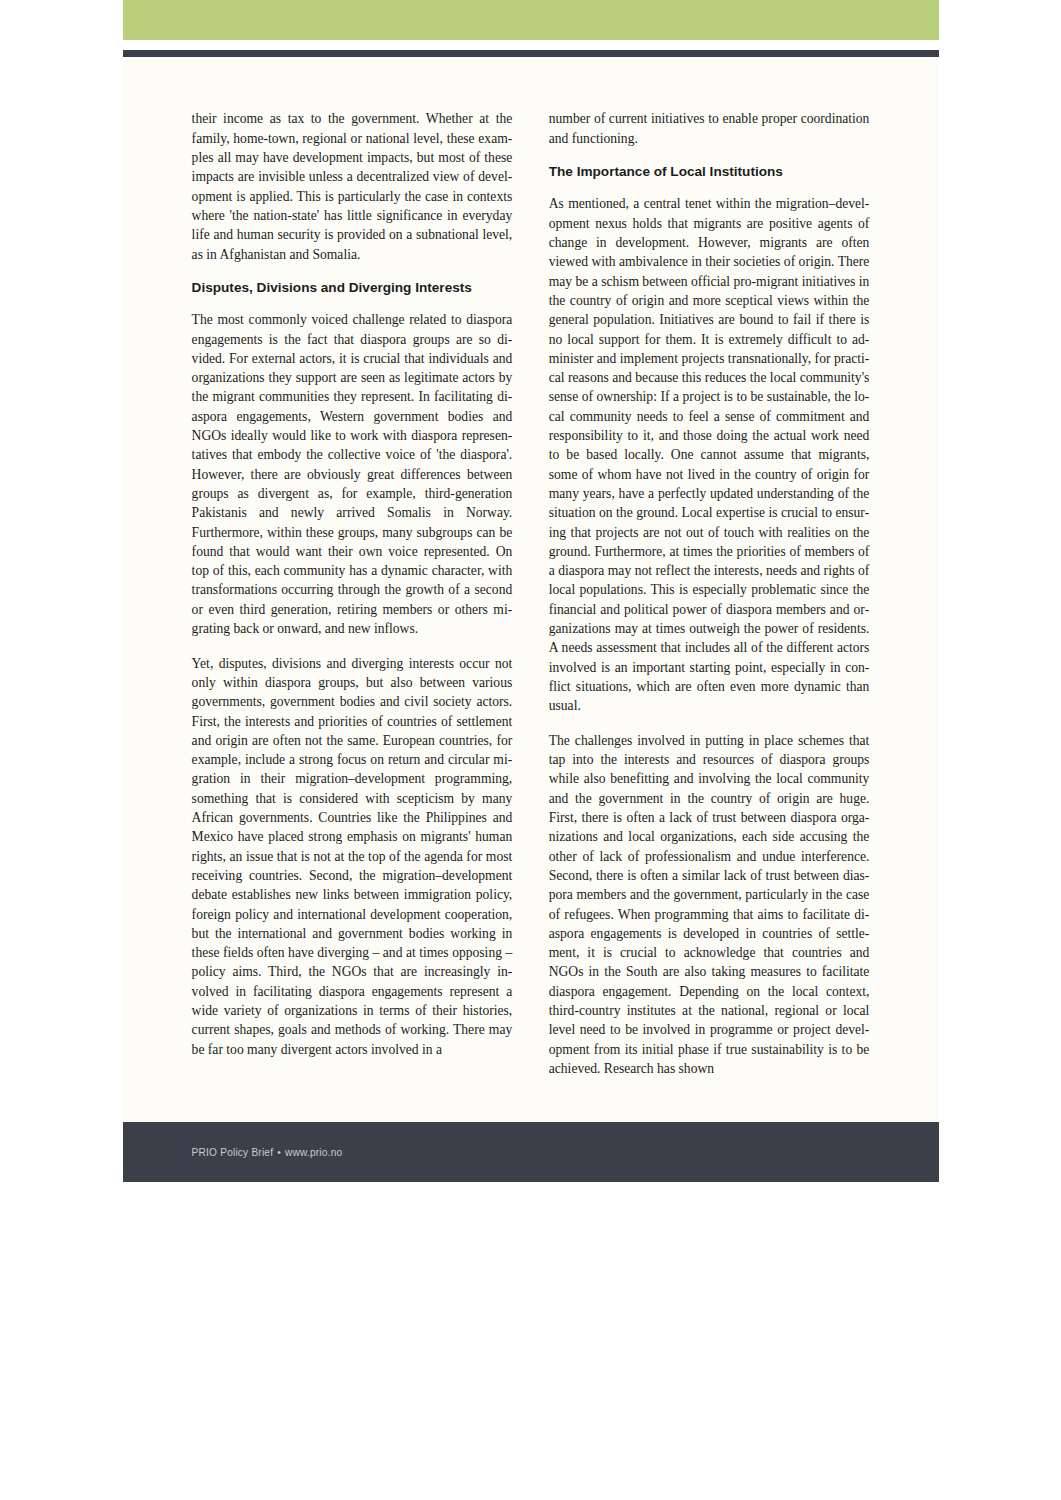their income as tax to the government. Whether at the family, home-town, regional or national level, these examples all may have development impacts, but most of these impacts are invisible unless a decentralized view of development is applied. This is particularly the case in contexts where 'the nation-state' has little significance in everyday life and human security is provided on a subnational level, as in Afghanistan and Somalia.
Disputes, Divisions and Diverging Interests
The most commonly voiced challenge related to diaspora engagements is the fact that diaspora groups are so divided. For external actors, it is crucial that individuals and organizations they support are seen as legitimate actors by the migrant communities they represent. In facilitating diaspora engagements, Western government bodies and NGOs ideally would like to work with diaspora representatives that embody the collective voice of 'the diaspora'. However, there are obviously great differences between groups as divergent as, for example, third-generation Pakistanis and newly arrived Somalis in Norway. Furthermore, within these groups, many subgroups can be found that would want their own voice represented. On top of this, each community has a dynamic character, with transformations occurring through the growth of a second or even third generation, retiring members or others migrating back or onward, and new inflows.
Yet, disputes, divisions and diverging interests occur not only within diaspora groups, but also between various governments, government bodies and civil society actors. First, the interests and priorities of countries of settlement and origin are often not the same. European countries, for example, include a strong focus on return and circular migration in their migration–development programming, something that is considered with scepticism by many African governments. Countries like the Philippines and Mexico have placed strong emphasis on migrants' human rights, an issue that is not at the top of the agenda for most receiving countries. Second, the migration–development debate establishes new links between immigration policy, foreign policy and international development cooperation, but the international and government bodies working in these fields often have diverging – and at times opposing – policy aims. Third, the NGOs that are increasingly involved in facilitating diaspora engagements represent a wide variety of organizations in terms of their histories, current shapes, goals and methods of working. There may be far too many divergent actors involved in a
number of current initiatives to enable proper coordination and functioning.
The Importance of Local Institutions
As mentioned, a central tenet within the migration–development nexus holds that migrants are positive agents of change in development. However, migrants are often viewed with ambivalence in their societies of origin. There may be a schism between official pro-migrant initiatives in the country of origin and more sceptical views within the general population. Initiatives are bound to fail if there is no local support for them. It is extremely difficult to administer and implement projects transnationally, for practical reasons and because this reduces the local community's sense of ownership: If a project is to be sustainable, the local community needs to feel a sense of commitment and responsibility to it, and those doing the actual work need to be based locally. One cannot assume that migrants, some of whom have not lived in the country of origin for many years, have a perfectly updated understanding of the situation on the ground. Local expertise is crucial to ensuring that projects are not out of touch with realities on the ground. Furthermore, at times the priorities of members of a diaspora may not reflect the interests, needs and rights of local populations. This is especially problematic since the financial and political power of diaspora members and organizations may at times outweigh the power of residents. A needs assessment that includes all of the different actors involved is an important starting point, especially in conflict situations, which are often even more dynamic than usual.
The challenges involved in putting in place schemes that tap into the interests and resources of diaspora groups while also benefitting and involving the local community and the government in the country of origin are huge. First, there is often a lack of trust between diaspora organizations and local organizations, each side accusing the other of lack of professionalism and undue interference. Second, there is often a similar lack of trust between diaspora members and the government, particularly in the case of refugees. When programming that aims to facilitate diaspora engagements is developed in countries of settlement, it is crucial to acknowledge that countries and NGOs in the South are also taking measures to facilitate diaspora engagement. Depending on the local context, third-country institutes at the national, regional or local level need to be involved in programme or project development from its initial phase if true sustainability is to be achieved. Research has shown
PRIO Policy Brief•www.prio.no